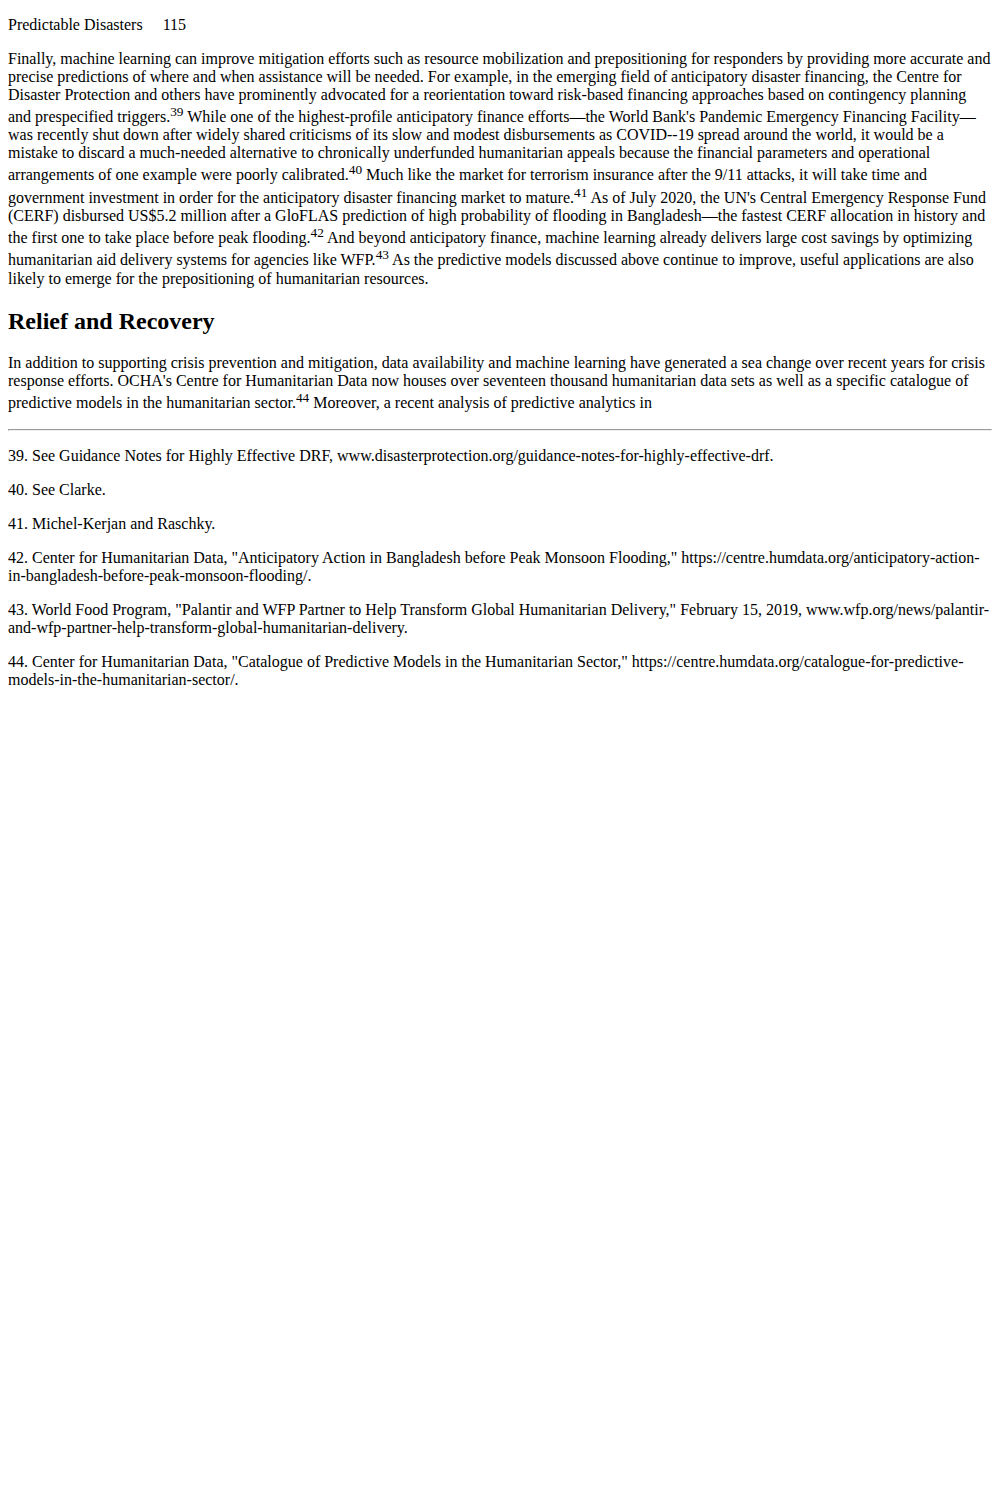Predictable Disasters 115
Finally, machine learning can improve mitigation efforts such as resource mobilization and prepositioning for responders by providing more accurate and precise predictions of where and when assistance will be needed. For example, in the emerging field of anticipatory disaster financing, the Centre for Disaster Protection and others have prominently advocated for a reorientation toward risk-based financing approaches based on contingency planning and prespecified triggers.39 While one of the highest-profile anticipatory finance efforts—the World Bank's Pandemic Emergency Financing Facility—was recently shut down after widely shared criticisms of its slow and modest disbursements as COVID--19 spread around the world, it would be a mistake to discard a much-needed alternative to chronically underfunded humanitarian appeals because the financial parameters and operational arrangements of one example were poorly calibrated.40 Much like the market for terrorism insurance after the 9/11 attacks, it will take time and government investment in order for the anticipatory disaster financing market to mature.41 As of July 2020, the UN's Central Emergency Response Fund (CERF) disbursed US$5.2 million after a GloFLAS prediction of high probability of flooding in Bangladesh—the fastest CERF allocation in history and the first one to take place before peak flooding.42 And beyond anticipatory finance, machine learning already delivers large cost savings by optimizing humanitarian aid delivery systems for agencies like WFP.43 As the predictive models discussed above continue to improve, useful applications are also likely to emerge for the prepositioning of humanitarian resources.
Relief and Recovery
In addition to supporting crisis prevention and mitigation, data availability and machine learning have generated a sea change over recent years for crisis response efforts. OCHA's Centre for Humanitarian Data now houses over seventeen thousand humanitarian data sets as well as a specific catalogue of predictive models in the humanitarian sector.44 Moreover, a recent analysis of predictive analytics in
39. See Guidance Notes for Highly Effective DRF, www.disasterprotection.org/guidance-notes-for-highly-effective-drf.
40. See Clarke.
41. Michel-Kerjan and Raschky.
42. Center for Humanitarian Data, "Anticipatory Action in Bangladesh before Peak Monsoon Flooding," https://centre.humdata.org/anticipatory-action-in-bangladesh-before-peak-monsoon-flooding/.
43. World Food Program, "Palantir and WFP Partner to Help Transform Global Humanitarian Delivery," February 15, 2019, www.wfp.org/news/palantir-and-wfp-partner-help-transform-global-humanitarian-delivery.
44. Center for Humanitarian Data, "Catalogue of Predictive Models in the Humanitarian Sector," https://centre.humdata.org/catalogue-for-predictive-models-in-the-humanitarian-sector/.